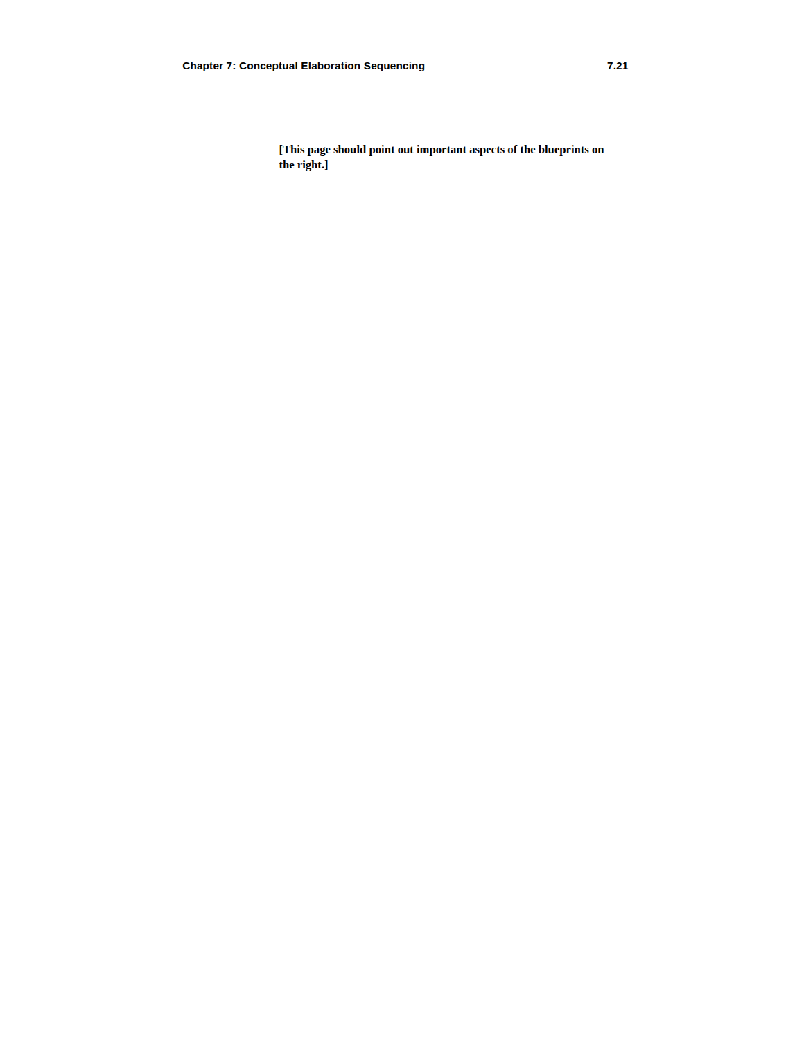Chapter 7: Conceptual Elaboration Sequencing 7.21
[This page should point out important aspects of the blueprints on the right.]